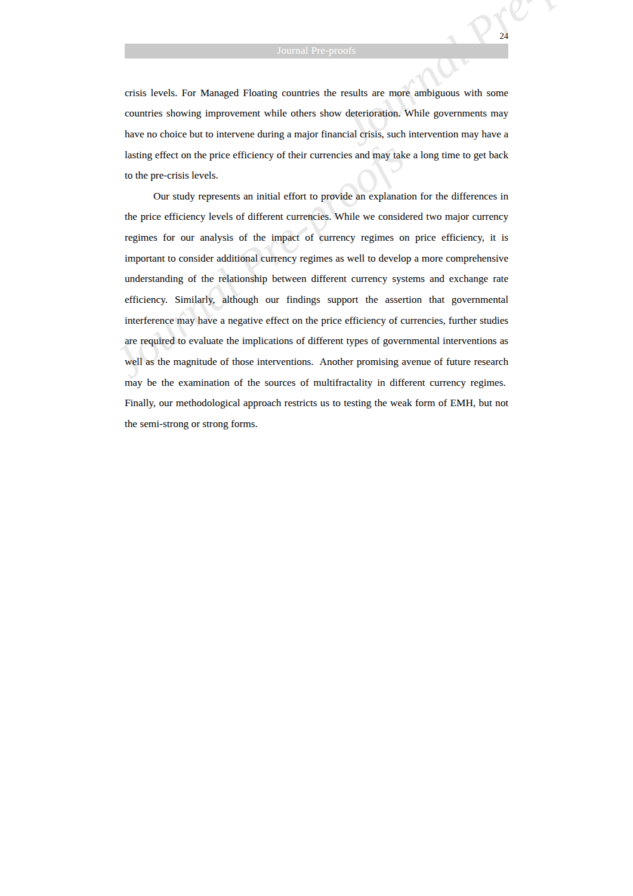24
Journal Pre-proofs
Journal Pre-proofs
Journal Pre-proofs
crisis levels. For Managed Floating countries the results are more ambiguous with some countries showing improvement while others show deterioration. While governments may have no choice but to intervene during a major financial crisis, such intervention may have a lasting effect on the price efficiency of their currencies and may take a long time to get back to the pre-crisis levels.
Our study represents an initial effort to provide an explanation for the differences in the price efficiency levels of different currencies. While we considered two major currency regimes for our analysis of the impact of currency regimes on price efficiency, it is important to consider additional currency regimes as well to develop a more comprehensive understanding of the relationship between different currency systems and exchange rate efficiency. Similarly, although our findings support the assertion that governmental interference may have a negative effect on the price efficiency of currencies, further studies are required to evaluate the implications of different types of governmental interventions as well as the magnitude of those interventions. Another promising avenue of future research may be the examination of the sources of multifractality in different currency regimes. Finally, our methodological approach restricts us to testing the weak form of EMH, but not the semi-strong or strong forms.